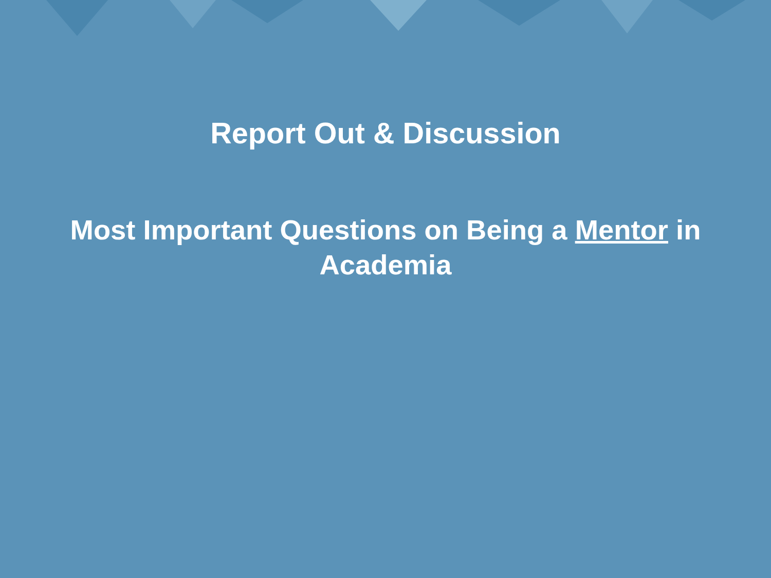Report Out & Discussion
Most Important Questions on Being a Mentor in Academia